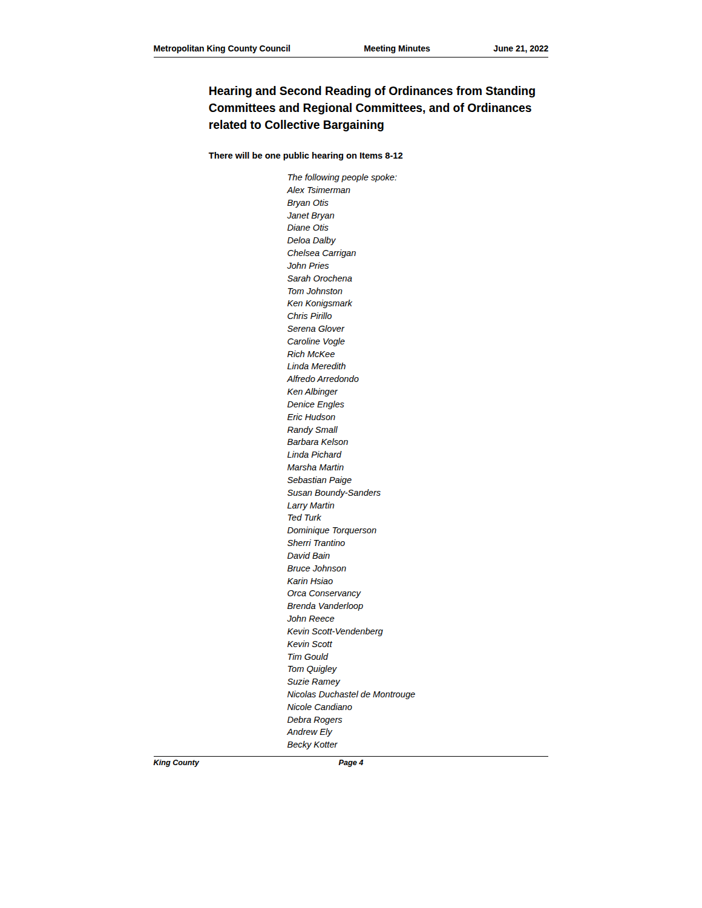Metropolitan King County Council
Meeting Minutes
June 21, 2022
Hearing and Second Reading of Ordinances from Standing Committees and Regional Committees, and of Ordinances related to Collective Bargaining
There will be one public hearing on Items 8-12
The following people spoke:
Alex Tsimerman
Bryan Otis
Janet Bryan
Diane Otis
Deloa Dalby
Chelsea Carrigan
John Pries
Sarah Orochena
Tom Johnston
Ken Konigsmark
Chris Pirillo
Serena Glover
Caroline Vogle
Rich McKee
Linda Meredith
Alfredo Arredondo
Ken Albinger
Denice Engles
Eric Hudson
Randy Small
Barbara Kelson
Linda Pichard
Marsha Martin
Sebastian Paige
Susan Boundy-Sanders
Larry Martin
Ted Turk
Dominique Torquerson
Sherri Trantino
David Bain
Bruce Johnson
Karin Hsiao
Orca Conservancy
Brenda Vanderloop
John Reece
Kevin Scott-Vendenberg
Kevin Scott
Tim Gould
Tom Quigley
Suzie Ramey
Nicolas Duchastel de Montrouge
Nicole Candiano
Debra Rogers
Andrew Ely
Becky Kotter
King County
Page 4